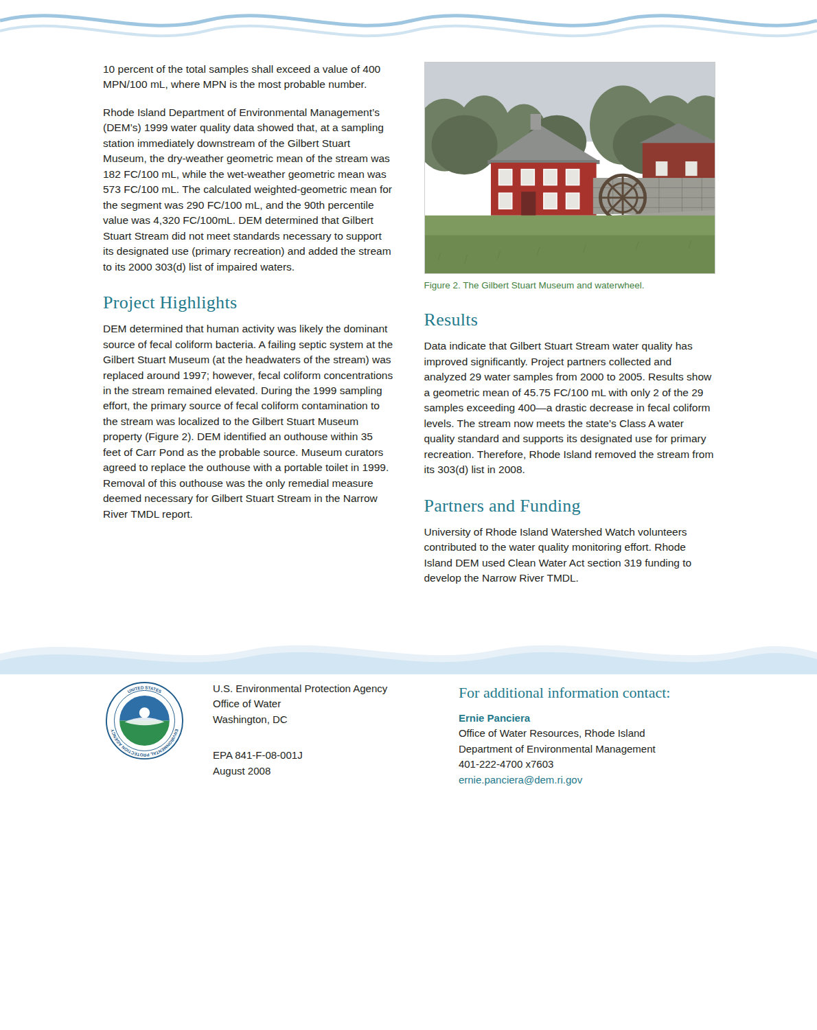10 percent of the total samples shall exceed a value of 400 MPN/100 mL, where MPN is the most probable number.
Rhode Island Department of Environmental Management’s (DEM’s) 1999 water quality data showed that, at a sampling station immediately downstream of the Gilbert Stuart Museum, the dry-weather geometric mean of the stream was 182 FC/100 mL, while the wet-weather geometric mean was 573 FC/100 mL. The calculated weighted-geometric mean for the segment was 290 FC/100 mL, and the 90th percentile value was 4,320 FC/100mL. DEM determined that Gilbert Stuart Stream did not meet standards necessary to support its designated use (primary recreation) and added the stream to its 2000 303(d) list of impaired waters.
Project Highlights
DEM determined that human activity was likely the dominant source of fecal coliform bacteria. A failing septic system at the Gilbert Stuart Museum (at the headwaters of the stream) was replaced around 1997; however, fecal coliform concentrations in the stream remained elevated. During the 1999 sampling effort, the primary source of fecal coliform contamination to the stream was localized to the Gilbert Stuart Museum property (Figure 2). DEM identified an outhouse within 35 feet of Carr Pond as the probable source. Museum curators agreed to replace the outhouse with a portable toilet in 1999. Removal of this outhouse was the only remedial measure deemed necessary for Gilbert Stuart Stream in the Narrow River TMDL report.
Figure 2. The Gilbert Stuart Museum and waterwheel.
Results
Data indicate that Gilbert Stuart Stream water quality has improved significantly. Project partners collected and analyzed 29 water samples from 2000 to 2005. Results show a geometric mean of 45.75 FC/100 mL with only 2 of the 29 samples exceeding 400—a drastic decrease in fecal coliform levels. The stream now meets the state’s Class A water quality standard and supports its designated use for primary recreation. Therefore, Rhode Island removed the stream from its 303(d) list in 2008.
Partners and Funding
University of Rhode Island Watershed Watch volunteers contributed to the water quality monitoring effort. Rhode Island DEM used Clean Water Act section 319 funding to develop the Narrow River TMDL.
UNITED STATES ENVIRONMENTAL PROTECTION AGENCY
U.S. Environmental Protection Agency
Office of Water
Washington, DC
EPA 841-F-08-001J
August 2008
For additional information contact:
Ernie Panciera
Office of Water Resources, Rhode Island
Department of Environmental Management
401-222-4700 x7603
ernie.panciera@dem.ri.gov